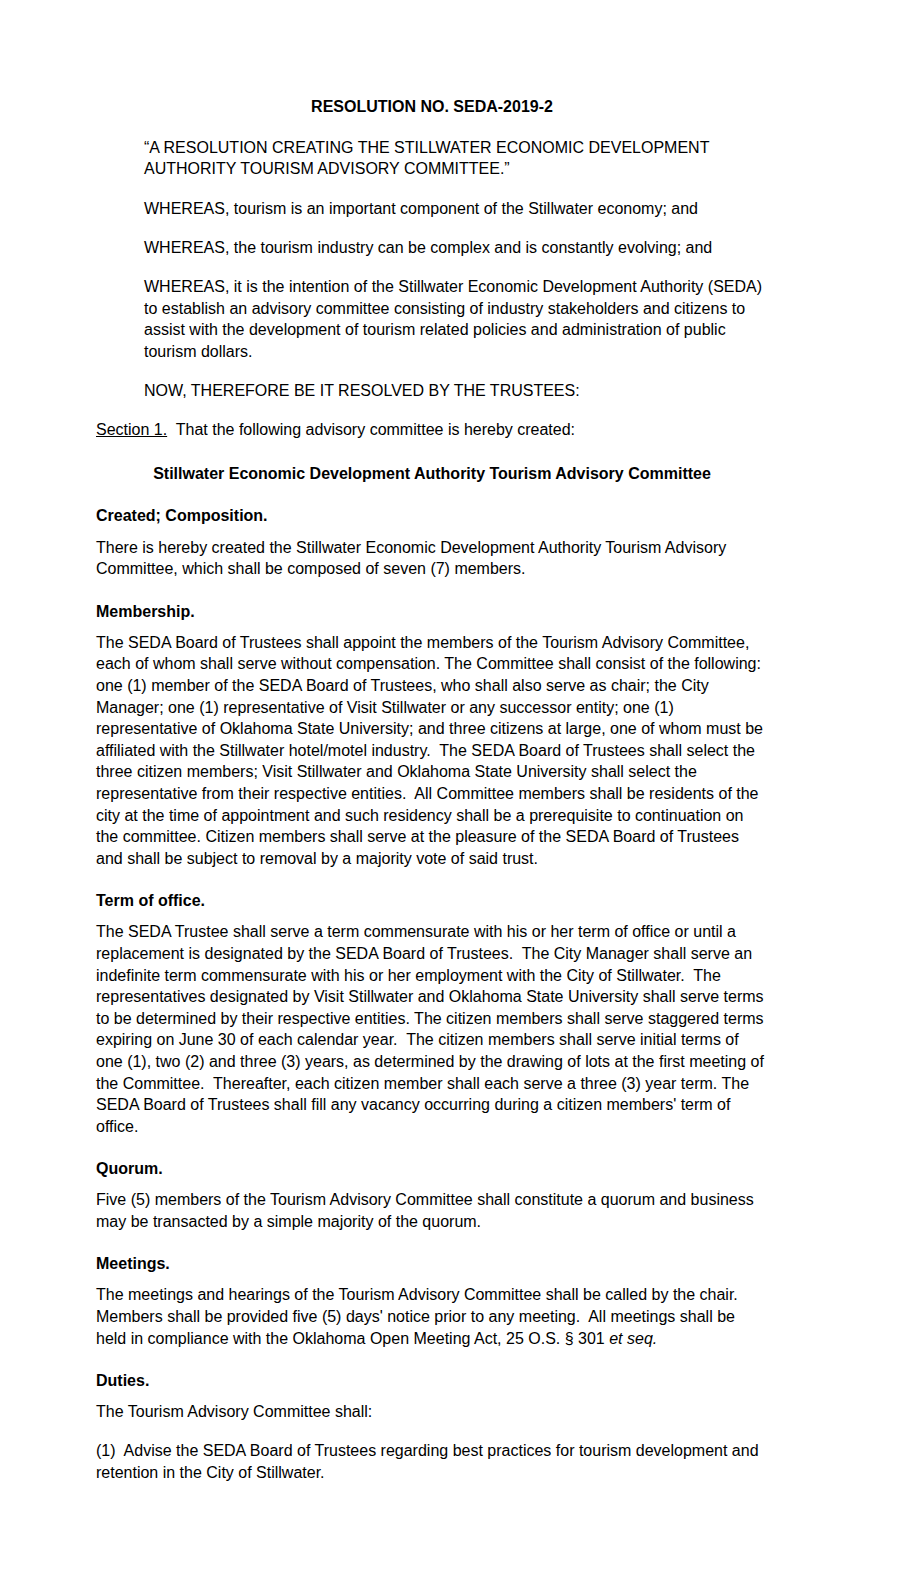RESOLUTION NO. SEDA-2019-2
“A RESOLUTION CREATING THE STILLWATER ECONOMIC DEVELOPMENT AUTHORITY TOURISM ADVISORY COMMITTEE.”
WHEREAS, tourism is an important component of the Stillwater economy; and
WHEREAS, the tourism industry can be complex and is constantly evolving; and
WHEREAS, it is the intention of the Stillwater Economic Development Authority (SEDA) to establish an advisory committee consisting of industry stakeholders and citizens to assist with the development of tourism related policies and administration of public tourism dollars.
NOW, THEREFORE BE IT RESOLVED BY THE TRUSTEES:
Section 1. That the following advisory committee is hereby created:
Stillwater Economic Development Authority Tourism Advisory Committee
Created; Composition.
There is hereby created the Stillwater Economic Development Authority Tourism Advisory Committee, which shall be composed of seven (7) members.
Membership.
The SEDA Board of Trustees shall appoint the members of the Tourism Advisory Committee, each of whom shall serve without compensation. The Committee shall consist of the following: one (1) member of the SEDA Board of Trustees, who shall also serve as chair; the City Manager; one (1) representative of Visit Stillwater or any successor entity; one (1) representative of Oklahoma State University; and three citizens at large, one of whom must be affiliated with the Stillwater hotel/motel industry. The SEDA Board of Trustees shall select the three citizen members; Visit Stillwater and Oklahoma State University shall select the representative from their respective entities. All Committee members shall be residents of the city at the time of appointment and such residency shall be a prerequisite to continuation on the committee. Citizen members shall serve at the pleasure of the SEDA Board of Trustees and shall be subject to removal by a majority vote of said trust.
Term of office.
The SEDA Trustee shall serve a term commensurate with his or her term of office or until a replacement is designated by the SEDA Board of Trustees. The City Manager shall serve an indefinite term commensurate with his or her employment with the City of Stillwater. The representatives designated by Visit Stillwater and Oklahoma State University shall serve terms to be determined by their respective entities. The citizen members shall serve staggered terms expiring on June 30 of each calendar year. The citizen members shall serve initial terms of one (1), two (2) and three (3) years, as determined by the drawing of lots at the first meeting of the Committee. Thereafter, each citizen member shall each serve a three (3) year term. The SEDA Board of Trustees shall fill any vacancy occurring during a citizen members' term of office.
Quorum.
Five (5) members of the Tourism Advisory Committee shall constitute a quorum and business may be transacted by a simple majority of the quorum.
Meetings.
The meetings and hearings of the Tourism Advisory Committee shall be called by the chair. Members shall be provided five (5) days' notice prior to any meeting. All meetings shall be held in compliance with the Oklahoma Open Meeting Act, 25 O.S. § 301 et seq.
Duties.
The Tourism Advisory Committee shall:
(1) Advise the SEDA Board of Trustees regarding best practices for tourism development and retention in the City of Stillwater.